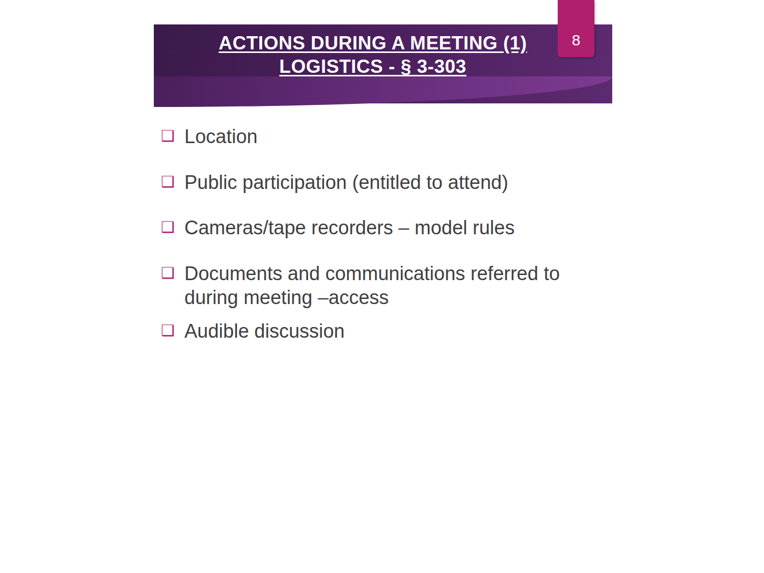ACTIONS DURING A MEETING (1)
LOGISTICS - § 3-303
8
Location
Public participation (entitled to attend)
Cameras/tape recorders – model rules
Documents and communications referred to during meeting –access
Audible discussion